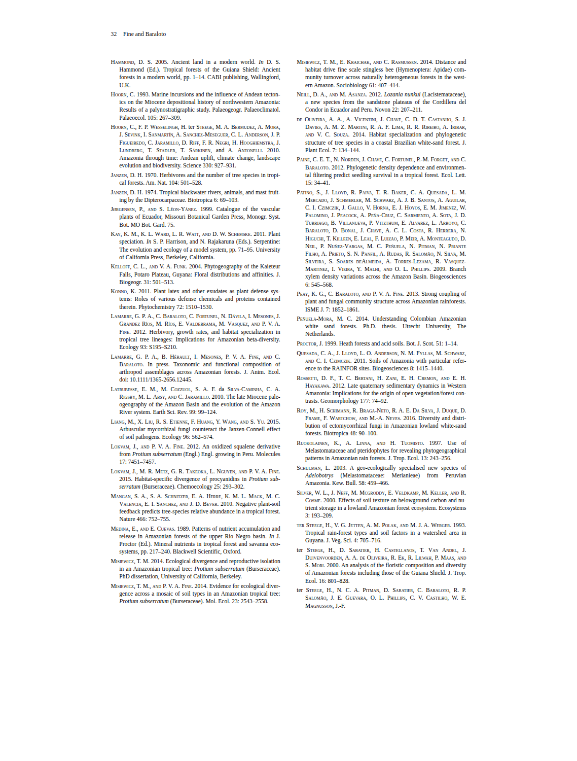32 Fine and Baraloto
Hammond, D. S. 2005. Ancient land in a modern world. In D. S. Hammond (Ed.). Tropical forests of the Guiana Shield: Ancient forests in a modern world, pp. 1–14. CABI publishing, Wallingford, U.K.
Hoorn, C. 1993. Marine incursions and the influence of Andean tectonics on the Miocene depositional history of northwestern Amazonia: Results of a palynostratigraphic study. Palaeogeogr. Palaeoclimatol. Palaeoecol. 105: 267–309.
Hoorn, C., F. P. Wesselingh, H. ter Steege, M. A. Bermudez, A. Mora, J. Sevink, I. Sanmartín, A. Sanchez-Meseguer, C. L. Anderson, J. P. Figueiredo, C. Jaramillo, D. Riff, F. R. Negri, H. Hooghiemstra, J. Lundberg, T. Stadler, T. Särkinen, and A. Antonelli. 2010. Amazonia through time: Andean uplift, climate change, landscape evolution and biodiversity. Science 330: 927–931.
Janzen, D. H. 1970. Herbivores and the number of tree species in tropical forests. Am. Nat. 104: 501–528.
Janzen, D. H. 1974. Tropical blackwater rivers, animals, and mast fruiting by the Dipterocarpaceae. Biotropica 6: 69–103.
Jørgensen, P., and S. Léon-Yánez. 1999. Catalogue of the vascular plants of Ecuador, Missouri Botanical Garden Press, Monogr. Syst. Bot. MO Bot. Gard. 75.
Kay, K. M., K. L. Ward, L. R. Watt, and D. W. Schemske. 2011. Plant speciation. In S. P. Harrison, and N. Rajakaruna (Eds.). Serpentine: The evolution and ecology of a model system, pp. 71–95. University of California Press, Berkeley, California.
Kelloff, C. L., and V. A. Funk. 2004. Phytogeography of the Kaieteur Falls, Potaro Plateau, Guyana: Floral distributions and affinities. J. Biogeogr. 31: 501–513.
Konno, K. 2011. Plant latex and other exudates as plant defense systems: Roles of various defense chemicals and proteins contained therein. Phytochemistry 72: 1510–1530.
Lamarre, G. P. A., C. Baraloto, C. Fortunel, N. Dávila, I. Mesones, J. Grandez Ríos, M. Ríos, E. Valderrama, M. Vasquez, and P. V. A. Fine. 2012. Herbivory, growth rates, and habitat specialization in tropical tree lineages: Implications for Amazonian beta-diversity. Ecology 93: S195–S210.
Lamarre, G. P. A., B. Hérault, I. Mesones, P. V. A. Fine, and C. Baraloto. In press. Taxonomic and functional composition of arthropod assemblages across Amazonian forests. J. Anim. Ecol. doi: 10.1111/1365-2656.12445.
Latrubesse, E. M., M. Cozzuol, S. A. F. da Silva-Caminha, C. A. Rigsby, M. L. Absy, and C. Jaramillo. 2010. The late Miocene paleogeography of the Amazon Basin and the evolution of the Amazon River system. Earth Sci. Rev. 99: 99–124.
Liang, M., X. Liu, R. S. Etienne, F. Huang, Y. Wang, and S. Yu. 2015. Arbuscular mycorrhizal fungi counteract the Janzen-Connell effect of soil pathogens. Ecology 96: 562–574.
Lokvam, J., and P. V. A. Fine. 2012. An oxidized squalene derivative from Protium subserratum (Engl.) Engl. growing in Peru. Molecules 17: 7451–7457.
Lokvam, J., M. R. Metz, G. R. Takeoka, L. Nguyen, and P. V. A. Fine. 2015. Habitat-specific divergence of procyanidins in Protium subserratum (Burseraceae). Chemoecology 25: 293–302.
Mangan, S. A., S. A. Schnitzer, E. A. Herre, K. M. L. Mack, M. C. Valencia, E. I. Sanchez, and J. D. Bever. 2010. Negative plant-soil feedback predicts tree-species relative abundance in a tropical forest. Nature 466: 752–755.
Medina, E., and E. Cuevas. 1989. Patterns of nutrient accumulation and release in Amazonian forests of the upper Rio Negro basin. In J. Proctor (Ed.). Mineral nutrients in tropical forest and savanna ecosystems, pp. 217–240. Blackwell Scientific, Oxford.
Misiewicz, T. M. 2014. Ecological divergence and reproductive isolation in an Amazonian tropical tree: Protium subserratum (Burseraceae). PhD dissertation, University of California, Berkeley.
Misiewicz, T. M., and P. V. A. Fine. 2014. Evidence for ecological divergence across a mosaic of soil types in an Amazonian tropical tree: Protium subserratum (Burseraceae). Mol. Ecol. 23: 2543–2558.
Misiewicz, T. M., E. Kraichak, and C. Rasmussen. 2014. Distance and habitat drive fine scale stingless bee (Hymenoptera: Apidae) community turnover across naturally heterogeneous forests in the western Amazon. Sociobiology 61: 407–414.
Neill, D. A., and M. Asanza. 2012. Lozania nunkui (Lacistemataceae), a new species from the sandstone plateaus of the Cordillera del Condor in Ecuador and Peru. Novon 22: 207–211.
de Oliveira, A. A., A. Vicentini, J. Chave, C. D. T. Castanho, S. J. Davies, A. M. Z. Martini, R. A. F. Lima, R. R. Ribeiro, A. Iribar, and V. C. Souza. 2014. Habitat specialization and phylogenetic structure of tree species in a coastal Brazilian white-sand forest. J. Plant Ecol. 7: 134–144.
Paine, C. E. T., N. Norden, J. Chave, C. Fortunel, P.-M. Forget, and C. Baraloto. 2012. Phylogenetic density dependence and environmental filtering predict seedling survival in a tropical forest. Ecol. Lett. 15: 34–41.
Patiño, S., J. Lloyd, R. Paiva, T. R. Baker, C. A. Quesada, L. M. Mercado, J. Schmerler, M. Schwarz, A. J. B. Santos, A. Aguilar, C. I. Czimczik, J. Gallo, V. Horna, E. J. Hoyos, E. M. Jimenez, W. Palomino, J. Peacock, A. Peña-Cruz, C. Sarmiento, A. Sota, J. D. Turriago, B. Villanueva, P. Vitzthum, E. Alvarez, L. Arroyo, C. Baraloto, D. Bonal, J. Chave, A. C. L. Costa, R. Herrera, N. Higuchi, T. Killeen, E. Leal, F. Luizão, P. Meir, A. Monteagudo, D. Neil, P. Nuñez-Vargas, M. C. Peñuela, N. Pitman, N. Priante Filho, A. Prieto, S. N. Panfil, A. Rudas, R. Salomão, N. Silva, M. Silveira, S. Soares deAlmeida, A. Torres-Lezama, R. Vasquez-Martinez, I. Vieira, Y. Malhi, and O. L. Phillips. 2009. Branch xylem density variations across the Amazon Basin. Biogeosciences 6: 545–568.
Peay, K. G., C. Baraloto, and P. V. A. Fine. 2013. Strong coupling of plant and fungal community structure across Amazonian rainforests. ISME J. 7: 1852–1861.
Peñuela-Mora, M. C. 2014. Understanding Colombian Amazonian white sand forests. Ph.D. thesis. Utrecht University, The Netherlands.
Proctor, J. 1999. Heath forests and acid soils. Bot. J. Scot. 51: 1–14.
Quesada, C. A., J. Lloyd, L. O. Anderson, N. M. Fyllas, M. Schwarz, and C. I. Czimczik. 2011. Soils of Amazonia with particular reference to the RAINFOR sites. Biogeosciences 8: 1415–1440.
Rossetti, D. F., T. C. Bertani, H. Zani, E. H. Cremon, and E. H. Hayakawa. 2012. Late quaternary sedimentary dynamics in Western Amazonia: Implications for the origin of open vegetation/forest contrasts. Geomorphology 177: 74–92.
Roy, M., H. Schimann, R. Braga-Neto, R. A. E. Da Silva, J. Duque, D. Frame, F. Wartchow, and M.-A. Neves. 2016. Diversity and distribution of ectomycorrhizal fungi in Amazonian lowland white-sand forests. Biotropica 48: 90–100.
Ruokolainen, K., A. Linna, and H. Tuomisto. 1997. Use of Melastomataceae and pteridophytes for revealing phytogeographical patterns in Amazonian rain forests. J. Trop. Ecol. 13: 243–256.
Schulman, L. 2003. A geo-ecologically specialised new species of Adelobotrys (Melastomataceae: Merianieae) from Peruvian Amazonia. Kew. Bull. 58: 459–466.
Silver, W. L., J. Neff, M. Mcgroddy, E. Veldkamp, M. Keller, and R. Cosme. 2000. Effects of soil texture on belowground carbon and nutrient storage in a lowland Amazonian forest ecosystem. Ecosystems 3: 193–209.
ter Steege, H., V. G. Jetten, A. M. Polak, and M. J. A. Werger. 1993. Tropical rain-forest types and soil factors in a watershed area in Guyana. J. Veg. Sci. 4: 705–716.
ter Steege, H., D. Sabatier, H. Castellanos, T. Van Andel, J. Duivenvoorden, A. A. de Oliveira, R. Ek, R. Lilwah, P. Maas, and S. Mori. 2000. An analysis of the floristic composition and diversity of Amazonian forests including those of the Guiana Shield. J. Trop. Ecol. 16: 801–828.
ter Steege, H., N. C. A. Pitman, D. Sabatier, C. Baraloto, R. P. Salomão, J. E. Guevara, O. L. Phillips, C. V. Castilho, W. E. Magnusson, J.-F.